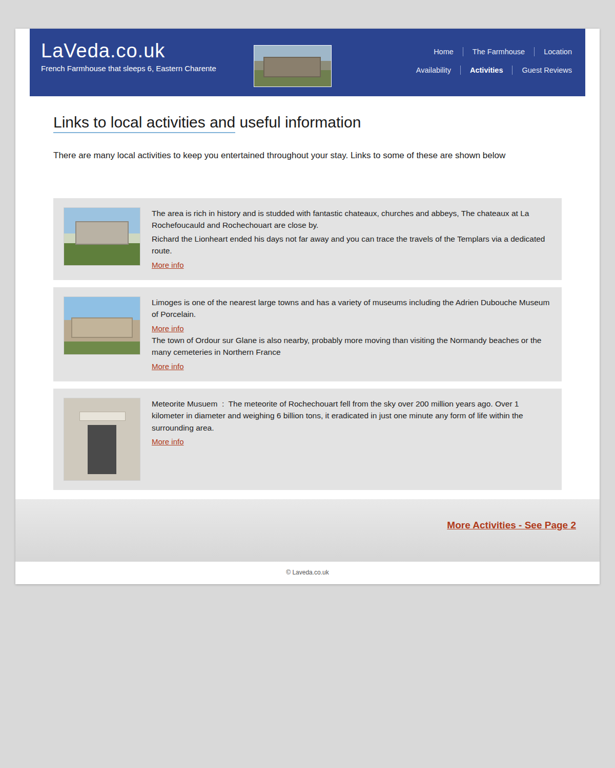LaVeda.co.uk
French Farmhouse that sleeps 6, Eastern Charente
Home
The Farmhouse
Location
Availability
Activities
Guest Reviews
Links to local activities and useful information
There are many local activities to keep you entertained throughout your stay. Links to some of these are shown below
The area is rich in history and is studded with fantastic chateaux, churches and abbeys, The chateaux at La Rochefoucauld and Rochechouart are close by.
Richard the Lionheart ended his days not far away and you can trace the travels of the Templars via a dedicated route.
More info
Limoges is one of the nearest large towns and has a variety of museums including the Adrien Dubouche Museum of Porcelain.
More info
The town of Ordour sur Glane is also nearby, probably more moving than visiting the Normandy beaches or the many cemeteries in Northern France
More info
Meteorite Musuem : The meteorite of Rochechouart fell from the sky over 200 million years ago. Over 1 kilometer in diameter and weighing 6 billion tons, it eradicated in just one minute any form of life within the surrounding area.
More info
More Activities - See Page 2
© Laveda.co.uk